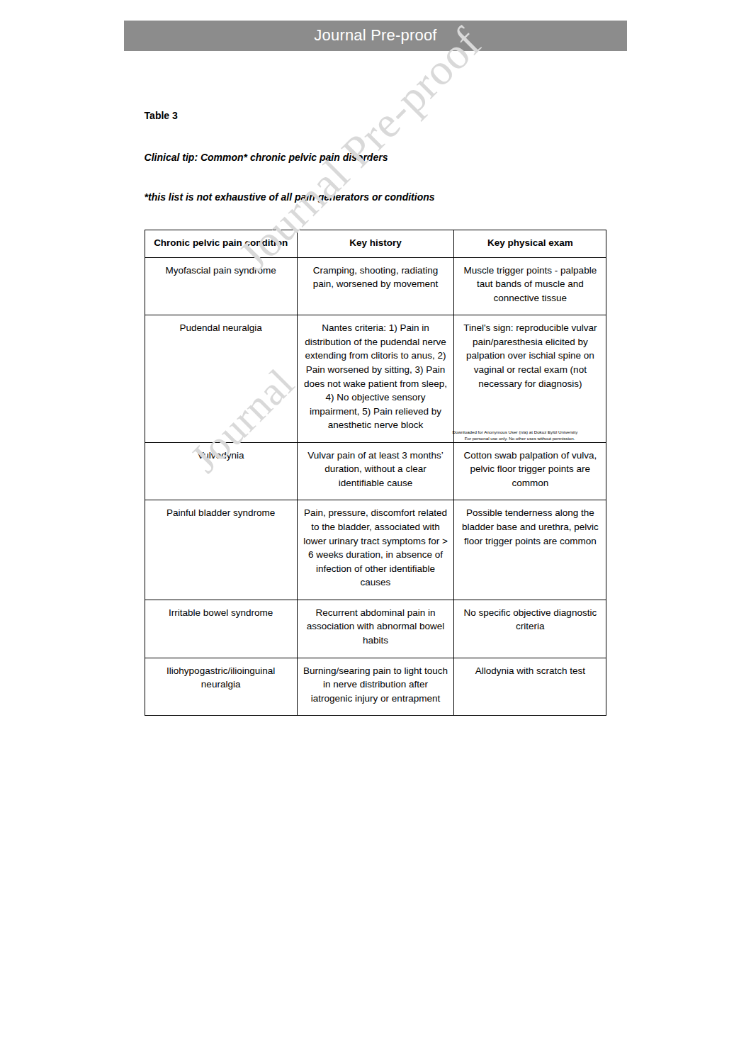Journal Pre-proof
Journal Pre-proof
Journal
Downloaded for Anonymous User (n/a) at Dokuz Eylül University
For personal use only. No other uses without permission.
Table 3
Clinical tip: Common* chronic pelvic pain disorders
*this list is not exhaustive of all pain generators or conditions
| Chronic pelvic pain condition | Key history | Key physical exam |
| --- | --- | --- |
| Myofascial pain syndrome | Cramping, shooting, radiating pain, worsened by movement | Muscle trigger points - palpable taut bands of muscle and connective tissue |
| Pudendal neuralgia | Nantes criteria: 1) Pain in distribution of the pudendal nerve extending from clitoris to anus, 2) Pain worsened by sitting, 3) Pain does not wake patient from sleep, 4) No objective sensory impairment, 5) Pain relieved by anesthetic nerve block | Tinel's sign: reproducible vulvar pain/paresthesia elicited by palpation over ischial spine on vaginal or rectal exam (not necessary for diagnosis) |
| Vulvodynia | Vulvar pain of at least 3 months’ duration, without a clear identifiable cause | Cotton swab palpation of vulva, pelvic floor trigger points are common |
| Painful bladder syndrome | Pain, pressure, discomfort related to the bladder, associated with lower urinary tract symptoms for > 6 weeks duration, in absence of infection of other identifiable causes | Possible tenderness along the bladder base and urethra, pelvic floor trigger points are common |
| Irritable bowel syndrome | Recurrent abdominal pain in association with abnormal bowel habits | No specific objective diagnostic criteria |
| Iliohypogastric/ilioinguinal neuralgia | Burning/searing pain to light touch in nerve distribution after iatrogenic injury or entrapment | Allodynia with scratch test |